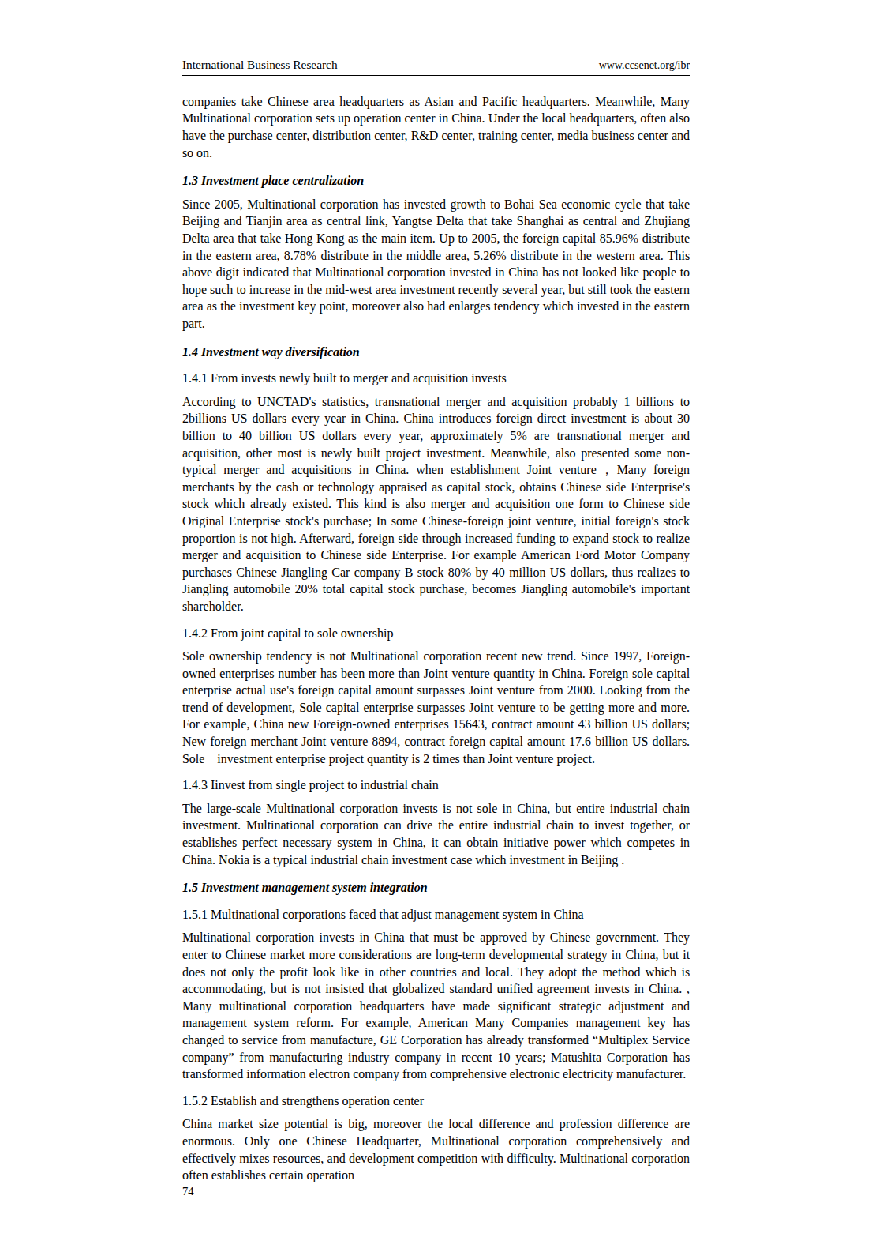International Business Research www.ccsenet.org/ibr
companies take Chinese area headquarters as Asian and Pacific headquarters. Meanwhile, Many Multinational corporation sets up operation center in China. Under the local headquarters, often also have the purchase center, distribution center, R&D center, training center, media business center and so on.
1.3 Investment place centralization
Since 2005, Multinational corporation has invested growth to Bohai Sea economic cycle that take Beijing and Tianjin area as central link, Yangtse Delta that take Shanghai as central and Zhujiang Delta area that take Hong Kong as the main item. Up to 2005, the foreign capital 85.96% distribute in the eastern area, 8.78% distribute in the middle area, 5.26% distribute in the western area. This above digit indicated that Multinational corporation invested in China has not looked like people to hope such to increase in the mid-west area investment recently several year, but still took the eastern area as the investment key point, moreover also had enlarges tendency which invested in the eastern part.
1.4 Investment way diversification
1.4.1 From invests newly built to merger and acquisition invests
According to UNCTAD's statistics, transnational merger and acquisition probably 1 billions to 2billions US dollars every year in China. China introduces foreign direct investment is about 30 billion to 40 billion US dollars every year, approximately 5% are transnational merger and acquisition, other most is newly built project investment. Meanwhile, also presented some non-typical merger and acquisitions in China. when establishment Joint venture，Many foreign merchants by the cash or technology appraised as capital stock, obtains Chinese side Enterprise's stock which already existed. This kind is also merger and acquisition one form to Chinese side Original Enterprise stock's purchase; In some Chinese-foreign joint venture, initial foreign's stock proportion is not high. Afterward, foreign side through increased funding to expand stock to realize merger and acquisition to Chinese side Enterprise. For example American Ford Motor Company purchases Chinese Jiangling Car company B stock 80% by 40 million US dollars, thus realizes to Jiangling automobile 20% total capital stock purchase, becomes Jiangling automobile's important shareholder.
1.4.2 From joint capital to sole ownership
Sole ownership tendency is not Multinational corporation recent new trend. Since 1997, Foreign-owned enterprises number has been more than Joint venture quantity in China. Foreign sole capital enterprise actual use's foreign capital amount surpasses Joint venture from 2000. Looking from the trend of development, Sole capital enterprise surpasses Joint venture to be getting more and more. For example, China new Foreign-owned enterprises 15643, contract amount 43 billion US dollars; New foreign merchant Joint venture 8894, contract foreign capital amount 17.6 billion US dollars. Sole investment enterprise project quantity is 2 times than Joint venture project.
1.4.3 Iinvest from single project to industrial chain
The large-scale Multinational corporation invests is not sole in China, but entire industrial chain investment. Multinational corporation can drive the entire industrial chain to invest together, or establishes perfect necessary system in China, it can obtain initiative power which competes in China. Nokia is a typical industrial chain investment case which investment in Beijing .
1.5 Investment management system integration
1.5.1 Multinational corporations faced that adjust management system in China
Multinational corporation invests in China that must be approved by Chinese government. They enter to Chinese market more considerations are long-term developmental strategy in China, but it does not only the profit look like in other countries and local. They adopt the method which is accommodating, but is not insisted that globalized standard unified agreement invests in China. , Many multinational corporation headquarters have made significant strategic adjustment and management system reform. For example, American Many Companies management key has changed to service from manufacture, GE Corporation has already transformed “Multiplex Service company” from manufacturing industry company in recent 10 years; Matushita Corporation has transformed information electron company from comprehensive electronic electricity manufacturer.
1.5.2 Establish and strengthens operation center
China market size potential is big, moreover the local difference and profession difference are enormous. Only one Chinese Headquarter, Multinational corporation comprehensively and effectively mixes resources, and development competition with difficulty. Multinational corporation often establishes certain operation
74